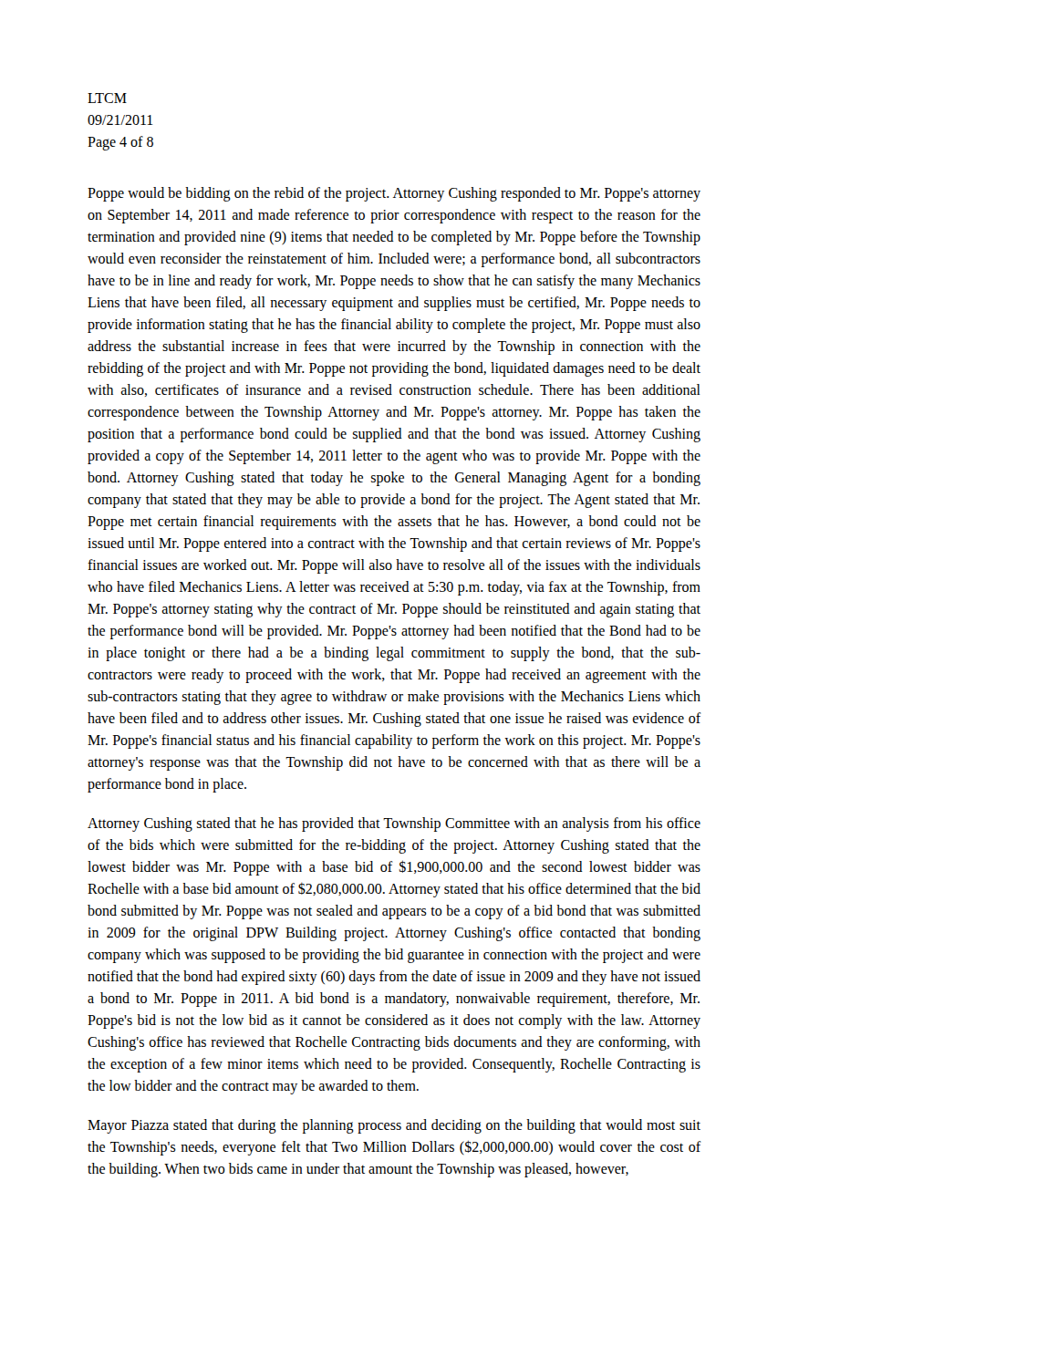LTCM
09/21/2011
Page 4 of 8
Poppe would be bidding on the rebid of the project. Attorney Cushing responded to Mr. Poppe's attorney on September 14, 2011 and made reference to prior correspondence with respect to the reason for the termination and provided nine (9) items that needed to be completed by Mr. Poppe before the Township would even reconsider the reinstatement of him. Included were; a performance bond, all subcontractors have to be in line and ready for work, Mr. Poppe needs to show that he can satisfy the many Mechanics Liens that have been filed, all necessary equipment and supplies must be certified, Mr. Poppe needs to provide information stating that he has the financial ability to complete the project, Mr. Poppe must also address the substantial increase in fees that were incurred by the Township in connection with the rebidding of the project and with Mr. Poppe not providing the bond, liquidated damages need to be dealt with also, certificates of insurance and a revised construction schedule. There has been additional correspondence between the Township Attorney and Mr. Poppe's attorney. Mr. Poppe has taken the position that a performance bond could be supplied and that the bond was issued. Attorney Cushing provided a copy of the September 14, 2011 letter to the agent who was to provide Mr. Poppe with the bond. Attorney Cushing stated that today he spoke to the General Managing Agent for a bonding company that stated that they may be able to provide a bond for the project. The Agent stated that Mr. Poppe met certain financial requirements with the assets that he has. However, a bond could not be issued until Mr. Poppe entered into a contract with the Township and that certain reviews of Mr. Poppe's financial issues are worked out. Mr. Poppe will also have to resolve all of the issues with the individuals who have filed Mechanics Liens. A letter was received at 5:30 p.m. today, via fax at the Township, from Mr. Poppe's attorney stating why the contract of Mr. Poppe should be reinstituted and again stating that the performance bond will be provided. Mr. Poppe's attorney had been notified that the Bond had to be in place tonight or there had a be a binding legal commitment to supply the bond, that the sub-contractors were ready to proceed with the work, that Mr. Poppe had received an agreement with the sub-contractors stating that they agree to withdraw or make provisions with the Mechanics Liens which have been filed and to address other issues. Mr. Cushing stated that one issue he raised was evidence of Mr. Poppe's financial status and his financial capability to perform the work on this project. Mr. Poppe's attorney's response was that the Township did not have to be concerned with that as there will be a performance bond in place.
Attorney Cushing stated that he has provided that Township Committee with an analysis from his office of the bids which were submitted for the re-bidding of the project. Attorney Cushing stated that the lowest bidder was Mr. Poppe with a base bid of $1,900,000.00 and the second lowest bidder was Rochelle with a base bid amount of $2,080,000.00. Attorney stated that his office determined that the bid bond submitted by Mr. Poppe was not sealed and appears to be a copy of a bid bond that was submitted in 2009 for the original DPW Building project. Attorney Cushing's office contacted that bonding company which was supposed to be providing the bid guarantee in connection with the project and were notified that the bond had expired sixty (60) days from the date of issue in 2009 and they have not issued a bond to Mr. Poppe in 2011. A bid bond is a mandatory, nonwaivable requirement, therefore, Mr. Poppe's bid is not the low bid as it cannot be considered as it does not comply with the law. Attorney Cushing's office has reviewed that Rochelle Contracting bids documents and they are conforming, with the exception of a few minor items which need to be provided. Consequently, Rochelle Contracting is the low bidder and the contract may be awarded to them.
Mayor Piazza stated that during the planning process and deciding on the building that would most suit the Township's needs, everyone felt that Two Million Dollars ($2,000,000.00) would cover the cost of the building. When two bids came in under that amount the Township was pleased, however,